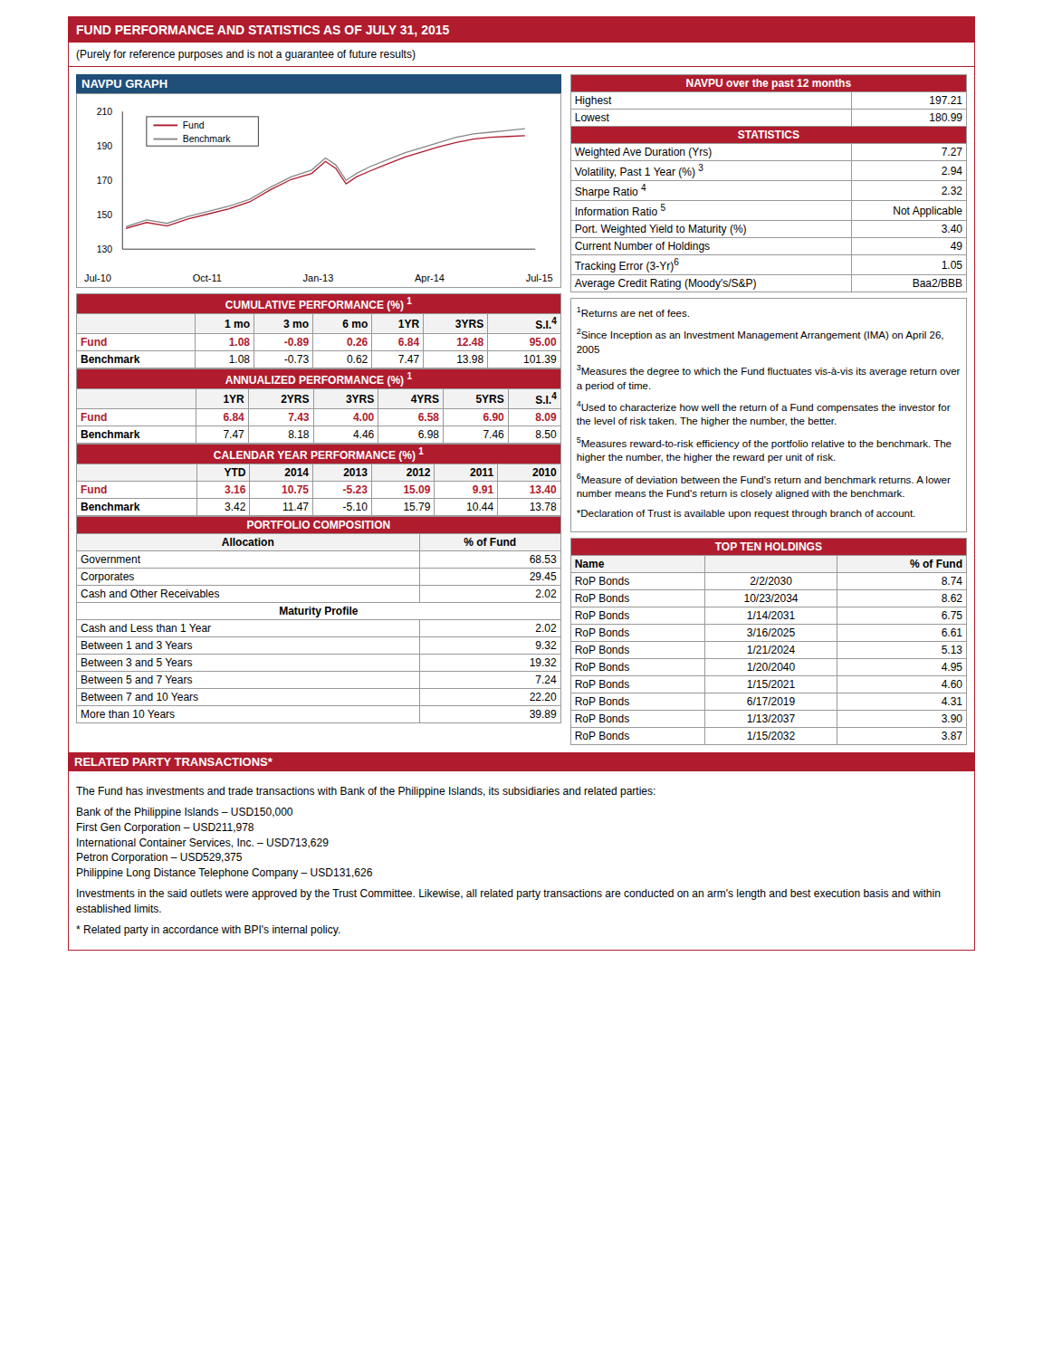FUND PERFORMANCE AND STATISTICS AS OF JULY 31, 2015
(Purely for reference purposes and is not a guarantee of future results)
NAVPU GRAPH
210 190 170 150 130 Fund Benchmark
Jul-10 Oct-11 Jan-13 Apr-14 Jul-15
| CUMULATIVE PERFORMANCE (%) 1 |
| --- |
| | 1 mo | 3 mo | 6 mo | 1YR | 3YRS | S.I. 4 |
| Fund | 1.08 | -0.89 | 0.26 | 6.84 | 12.48 | 95.00 |
| Benchmark | 1.08 | -0.73 | 0.62 | 7.47 | 13.98 | 101.39 |
| ANNUALIZED PERFORMANCE (%) 1 |
| --- |
| | 1YR | 2YRS | 3YRS | 4YRS | 5YRS | S.I. 4 |
| Fund | 6.84 | 7.43 | 4.00 | 6.58 | 6.90 | 8.09 |
| Benchmark | 7.47 | 8.18 | 4.46 | 6.98 | 7.46 | 8.50 |
| CALENDAR YEAR PERFORMANCE (%) 1 |
| --- |
| | YTD | 2014 | 2013 | 2012 | 2011 | 2010 |
| Fund | 3.16 | 10.75 | -5.23 | 15.09 | 9.91 | 13.40 |
| Benchmark | 3.42 | 11.47 | -5.10 | 15.79 | 10.44 | 13.78 |
| PORTFOLIO COMPOSITION |
| --- |
| Allocation | % of Fund |
| Government | 68.53 |
| Corporates | 29.45 |
| Cash and Other Receivables | 2.02 |
| Maturity Profile |
| Cash and Less than 1 Year | 2.02 |
| Between 1 and 3 Years | 9.32 |
| Between 3 and 5 Years | 19.32 |
| Between 5 and 7 Years | 7.24 |
| Between 7 and 10 Years | 22.20 |
| More than 10 Years | 39.89 |
| NAVPU over the past 12 months |
| --- |
| Highest | 197.21 |
| Lowest | 180.99 |
| STATISTICS |
| Weighted Ave Duration (Yrs) | 7.27 |
| Volatility, Past 1 Year (%) 3 | 2.94 |
| Sharpe Ratio 4 | 2.32 |
| Information Ratio 5 | Not Applicable |
| Port. Weighted Yield to Maturity (%) | 3.40 |
| Current Number of Holdings | 49 |
| Tracking Error (3-Yr) 6 | 1.05 |
| Average Credit Rating (Moody's/S&P) | Baa2/BBB |
1Returns are net of fees.
2Since Inception as an Investment Management Arrangement (IMA) on April 26, 2005
3Measures the degree to which the Fund fluctuates vis-à-vis its average return over a period of time.
4Used to characterize how well the return of a Fund compensates the investor for the level of risk taken. The higher the number, the better.
5Measures reward-to-risk efficiency of the portfolio relative to the benchmark. The higher the number, the higher the reward per unit of risk.
6Measure of deviation between the Fund's return and benchmark returns. A lower number means the Fund's return is closely aligned with the benchmark.
*Declaration of Trust is available upon request through branch of account.
| TOP TEN HOLDINGS |
| --- |
| Name | | % of Fund |
| RoP Bonds | 2/2/2030 | 8.74 |
| RoP Bonds | 10/23/2034 | 8.62 |
| RoP Bonds | 1/14/2031 | 6.75 |
| RoP Bonds | 3/16/2025 | 6.61 |
| RoP Bonds | 1/21/2024 | 5.13 |
| RoP Bonds | 1/20/2040 | 4.95 |
| RoP Bonds | 1/15/2021 | 4.60 |
| RoP Bonds | 6/17/2019 | 4.31 |
| RoP Bonds | 1/13/2037 | 3.90 |
| RoP Bonds | 1/15/2032 | 3.87 |
RELATED PARTY TRANSACTIONS*
The Fund has investments and trade transactions with Bank of the Philippine Islands, its subsidiaries and related parties:
Bank of the Philippine Islands – USD150,000
First Gen Corporation – USD211,978
International Container Services, Inc. – USD713,629
Petron Corporation – USD529,375
Philippine Long Distance Telephone Company – USD131,626
Investments in the said outlets were approved by the Trust Committee. Likewise, all related party transactions are conducted on an arm's length and best execution basis and within established limits.
* Related party in accordance with BPI's internal policy.